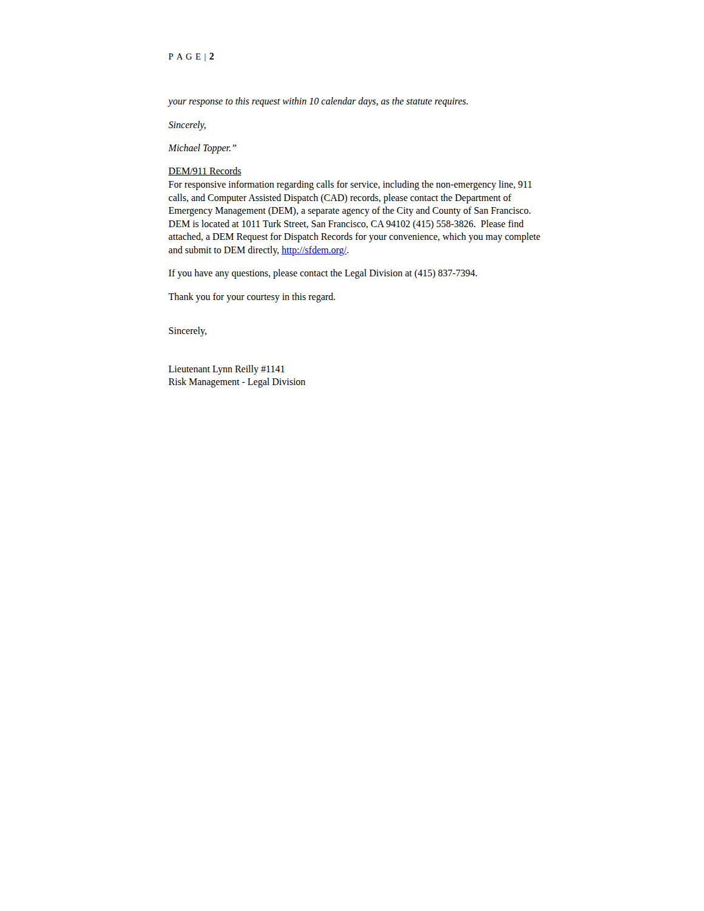P A G E | 2
your response to this request within 10 calendar days, as the statute requires.
Sincerely,
Michael Topper.”
DEM/911 Records
For responsive information regarding calls for service, including the non-emergency line, 911 calls, and Computer Assisted Dispatch (CAD) records, please contact the Department of Emergency Management (DEM), a separate agency of the City and County of San Francisco. DEM is located at 1011 Turk Street, San Francisco, CA 94102 (415) 558-3826. Please find attached, a DEM Request for Dispatch Records for your convenience, which you may complete and submit to DEM directly, http://sfdem.org/.
If you have any questions, please contact the Legal Division at (415) 837-7394.
Thank you for your courtesy in this regard.
Sincerely,
Lieutenant Lynn Reilly #1141
Risk Management - Legal Division